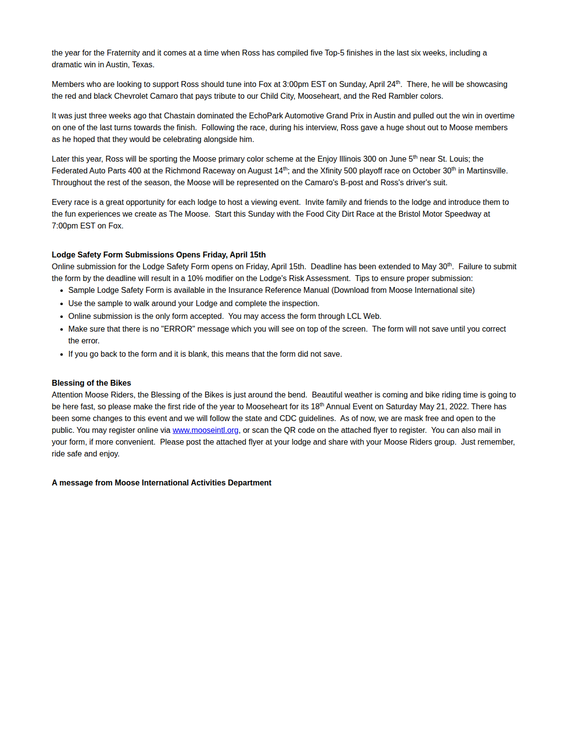the year for the Fraternity and it comes at a time when Ross has compiled five Top-5 finishes in the last six weeks, including a dramatic win in Austin, Texas.
Members who are looking to support Ross should tune into Fox at 3:00pm EST on Sunday, April 24th. There, he will be showcasing the red and black Chevrolet Camaro that pays tribute to our Child City, Mooseheart, and the Red Rambler colors.
It was just three weeks ago that Chastain dominated the EchoPark Automotive Grand Prix in Austin and pulled out the win in overtime on one of the last turns towards the finish. Following the race, during his interview, Ross gave a huge shout out to Moose members as he hoped that they would be celebrating alongside him.
Later this year, Ross will be sporting the Moose primary color scheme at the Enjoy Illinois 300 on June 5th near St. Louis; the Federated Auto Parts 400 at the Richmond Raceway on August 14th; and the Xfinity 500 playoff race on October 30th in Martinsville. Throughout the rest of the season, the Moose will be represented on the Camaro's B-post and Ross's driver's suit.
Every race is a great opportunity for each lodge to host a viewing event. Invite family and friends to the lodge and introduce them to the fun experiences we create as The Moose. Start this Sunday with the Food City Dirt Race at the Bristol Motor Speedway at 7:00pm EST on Fox.
Lodge Safety Form Submissions Opens Friday, April 15th
Online submission for the Lodge Safety Form opens on Friday, April 15th. Deadline has been extended to May 30th. Failure to submit the form by the deadline will result in a 10% modifier on the Lodge's Risk Assessment. Tips to ensure proper submission:
Sample Lodge Safety Form is available in the Insurance Reference Manual (Download from Moose International site)
Use the sample to walk around your Lodge and complete the inspection.
Online submission is the only form accepted. You may access the form through LCL Web.
Make sure that there is no "ERROR" message which you will see on top of the screen. The form will not save until you correct the error.
If you go back to the form and it is blank, this means that the form did not save.
Blessing of the Bikes
Attention Moose Riders, the Blessing of the Bikes is just around the bend. Beautiful weather is coming and bike riding time is going to be here fast, so please make the first ride of the year to Mooseheart for its 18th Annual Event on Saturday May 21, 2022. There has been some changes to this event and we will follow the state and CDC guidelines. As of now, we are mask free and open to the public. You may register online via www.mooseintl.org, or scan the QR code on the attached flyer to register. You can also mail in your form, if more convenient. Please post the attached flyer at your lodge and share with your Moose Riders group. Just remember, ride safe and enjoy.
A message from Moose International Activities Department